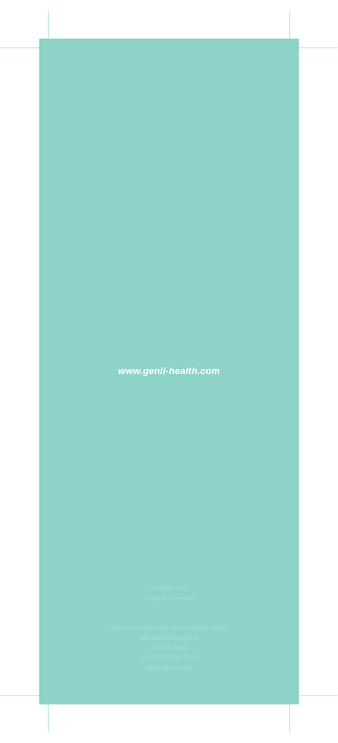www.genii-health.com
©GENII® 2017
all rights reserved
GENII® Forschungs und Vertriebs GmbH
Mondscheingasse 6
A-8010 Graz
+43 (0) 316 22 57 53
office@genii.info